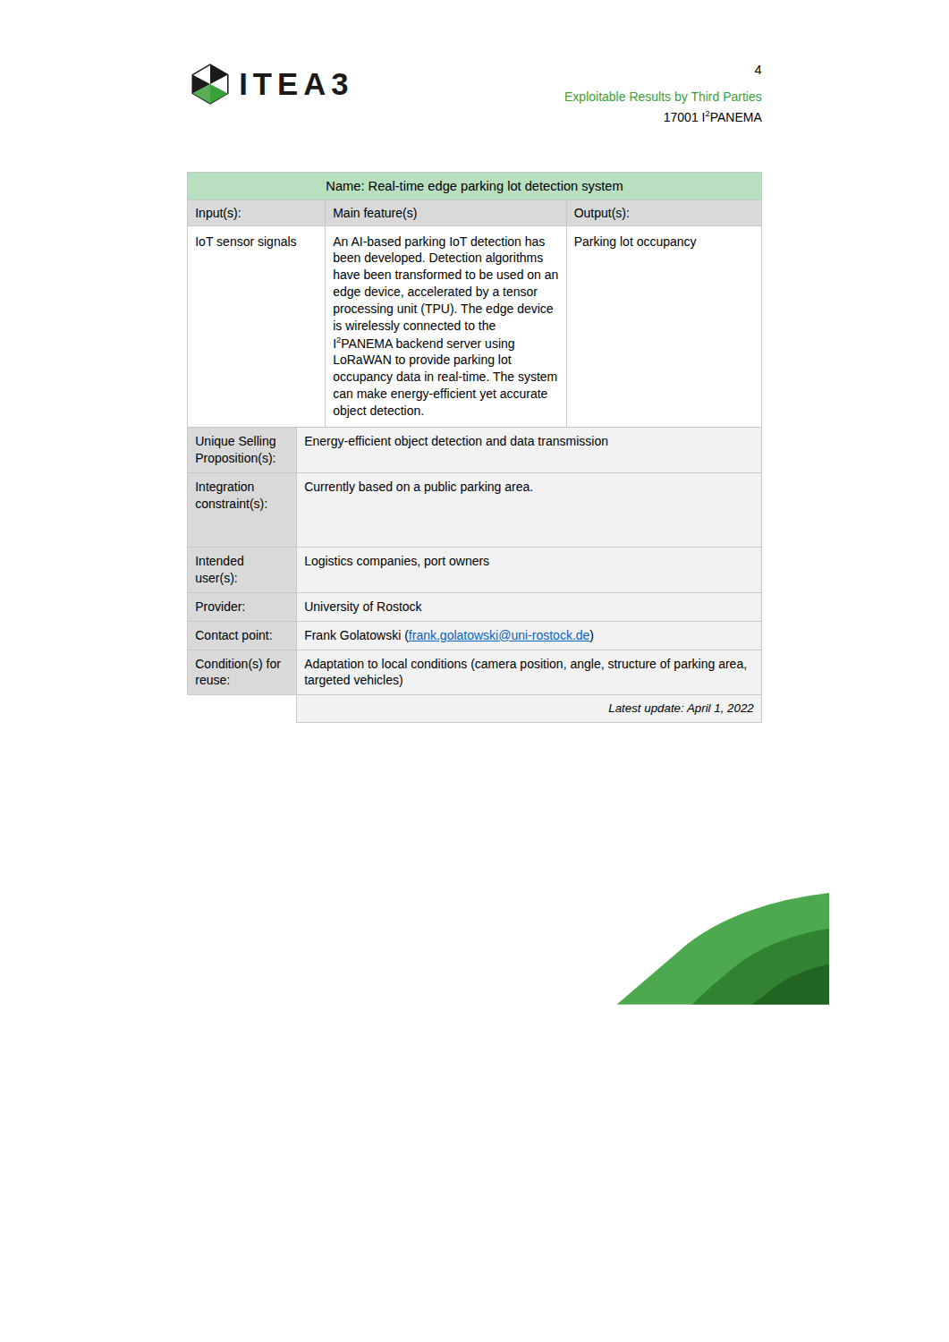ITEA3
4
Exploitable Results by Third Parties
17001 I2PANEMA
| Name: Real-time edge parking lot detection system |
| Input(s): | Main feature(s) | Output(s): |
| IoT sensor signals | An AI-based parking IoT detection has been developed. Detection algorithms have been transformed to be used on an edge device, accelerated by a tensor processing unit (TPU). The edge device is wirelessly connected to the I 2 PANEMA backend server using LoRaWAN to provide parking lot occupancy data in real-time. The system can make energy-efficient yet accurate object detection. | Parking lot occupancy |
| Unique Selling Proposition(s): | Energy-efficient object detection and data transmission |
| Integration constraint(s): | Currently based on a public parking area. |
| Intended user(s): | Logistics companies, port owners |
| Provider: | University of Rostock |
| Contact point: | Frank Golatowski ( frank.golatowski@uni-rostock.de ) |
| Condition(s) for reuse: | Adaptation to local conditions (camera position, angle, structure of parking area, targeted vehicles) |
| | Latest update: April 1, 2022 |